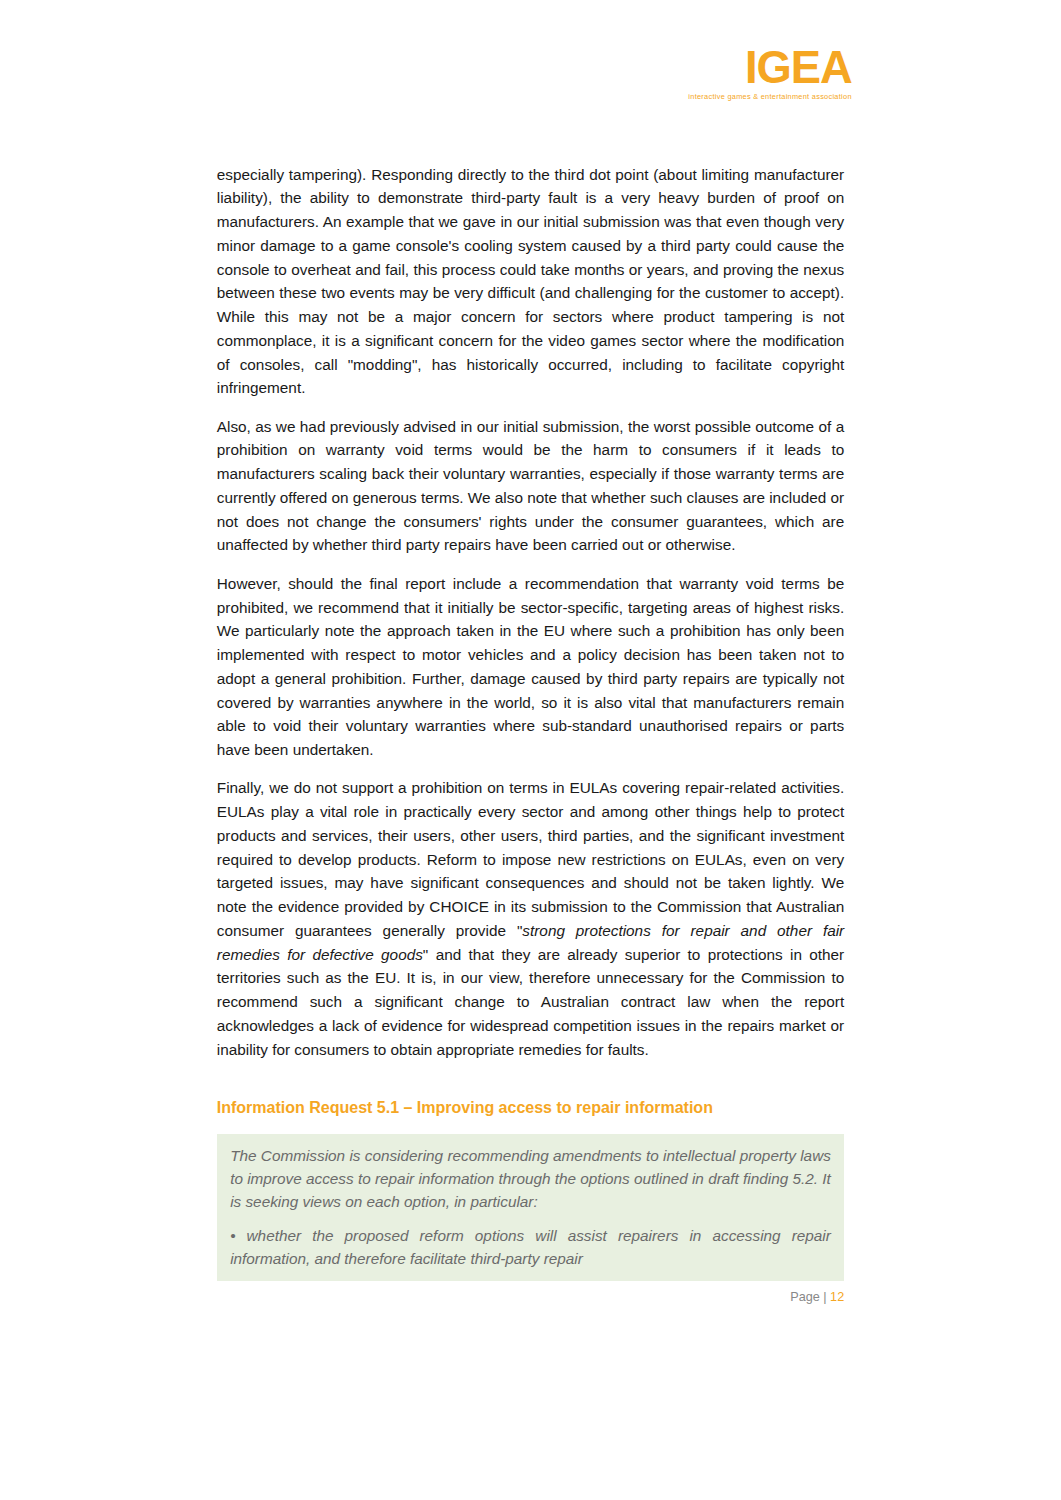IGEA
interactive games & entertainment association
especially tampering). Responding directly to the third dot point (about limiting manufacturer liability), the ability to demonstrate third-party fault is a very heavy burden of proof on manufacturers. An example that we gave in our initial submission was that even though very minor damage to a game console's cooling system caused by a third party could cause the console to overheat and fail, this process could take months or years, and proving the nexus between these two events may be very difficult (and challenging for the customer to accept). While this may not be a major concern for sectors where product tampering is not commonplace, it is a significant concern for the video games sector where the modification of consoles, call "modding", has historically occurred, including to facilitate copyright infringement.
Also, as we had previously advised in our initial submission, the worst possible outcome of a prohibition on warranty void terms would be the harm to consumers if it leads to manufacturers scaling back their voluntary warranties, especially if those warranty terms are currently offered on generous terms. We also note that whether such clauses are included or not does not change the consumers' rights under the consumer guarantees, which are unaffected by whether third party repairs have been carried out or otherwise.
However, should the final report include a recommendation that warranty void terms be prohibited, we recommend that it initially be sector-specific, targeting areas of highest risks. We particularly note the approach taken in the EU where such a prohibition has only been implemented with respect to motor vehicles and a policy decision has been taken not to adopt a general prohibition. Further, damage caused by third party repairs are typically not covered by warranties anywhere in the world, so it is also vital that manufacturers remain able to void their voluntary warranties where sub-standard unauthorised repairs or parts have been undertaken.
Finally, we do not support a prohibition on terms in EULAs covering repair-related activities. EULAs play a vital role in practically every sector and among other things help to protect products and services, their users, other users, third parties, and the significant investment required to develop products. Reform to impose new restrictions on EULAs, even on very targeted issues, may have significant consequences and should not be taken lightly. We note the evidence provided by CHOICE in its submission to the Commission that Australian consumer guarantees generally provide "strong protections for repair and other fair remedies for defective goods" and that they are already superior to protections in other territories such as the EU. It is, in our view, therefore unnecessary for the Commission to recommend such a significant change to Australian contract law when the report acknowledges a lack of evidence for widespread competition issues in the repairs market or inability for consumers to obtain appropriate remedies for faults.
Information Request 5.1 – Improving access to repair information
The Commission is considering recommending amendments to intellectual property laws to improve access to repair information through the options outlined in draft finding 5.2. It is seeking views on each option, in particular:
• whether the proposed reform options will assist repairers in accessing repair information, and therefore facilitate third-party repair
Page | 12